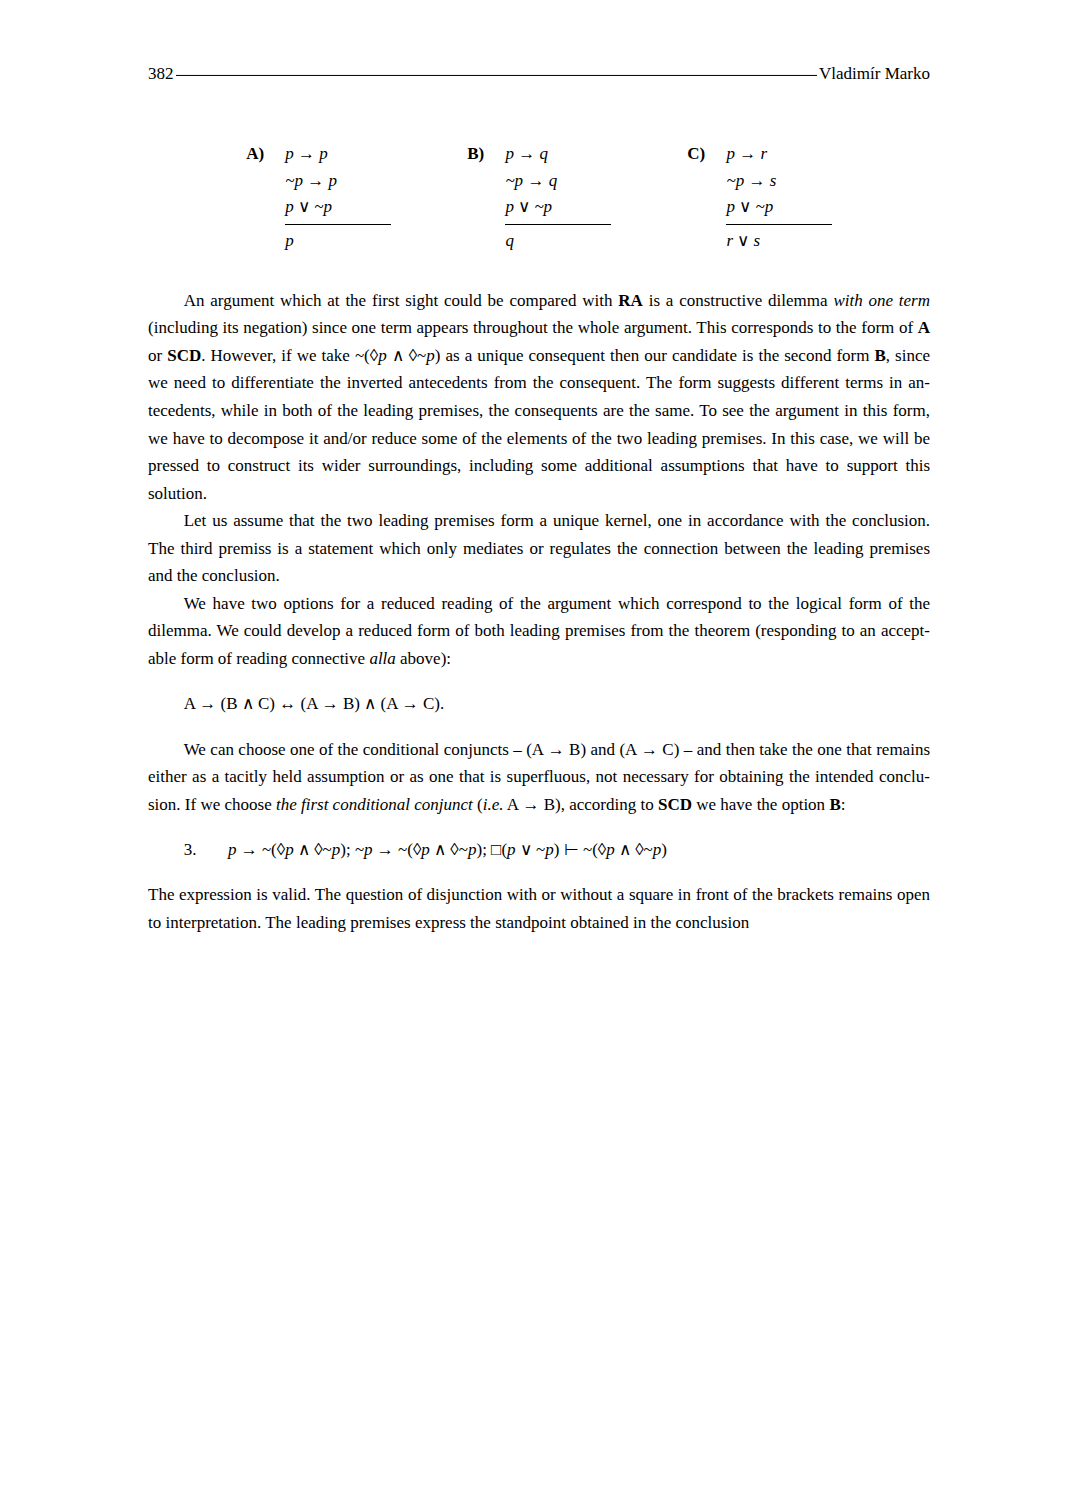382 Vladimír Marko
| A) | p → p ~p → p p ∨ ~p p | | B) | p → q ~p → q p ∨ ~p q | | C) | p → r ~p → s p ∨ ~p r ∨ s |
An argument which at the first sight could be compared with RA is a constructive dilemma with one term (including its negation) since one term appears throughout the whole argument. This corresponds to the form of A or SCD. However, if we take ~(◊p ∧ ◊~p) as a unique consequent then our candidate is the second form B, since we need to differentiate the inverted antecedents from the consequent. The form suggests different terms in antecedents, while in both of the leading premises, the consequents are the same. To see the argument in this form, we have to decompose it and/or reduce some of the elements of the two leading premises. In this case, we will be pressed to construct its wider surroundings, including some additional assumptions that have to support this solution.
Let us assume that the two leading premises form a unique kernel, one in accordance with the conclusion. The third premiss is a statement which only mediates or regulates the connection between the leading premises and the conclusion.
We have two options for a reduced reading of the argument which correspond to the logical form of the dilemma. We could develop a reduced form of both leading premises from the theorem (responding to an acceptable form of reading connective alla above):
A → (B ∧ C) ↔ (A → B) ∧ (A → C).
We can choose one of the conditional conjuncts – (A → B) and (A → C) – and then take the one that remains either as a tacitly held assumption or as one that is superfluous, not necessary for obtaining the intended conclusion. If we choose the first conditional conjunct (i.e. A → B), according to SCD we have the option B:
3. p → ~(◊p ∧ ◊~p); ~p → ~(◊p ∧ ◊~p); □(p ∨ ~p) ⊢ ~(◊p ∧ ◊~p)
The expression is valid. The question of disjunction with or without a square in front of the brackets remains open to interpretation. The leading premises express the standpoint obtained in the conclusion